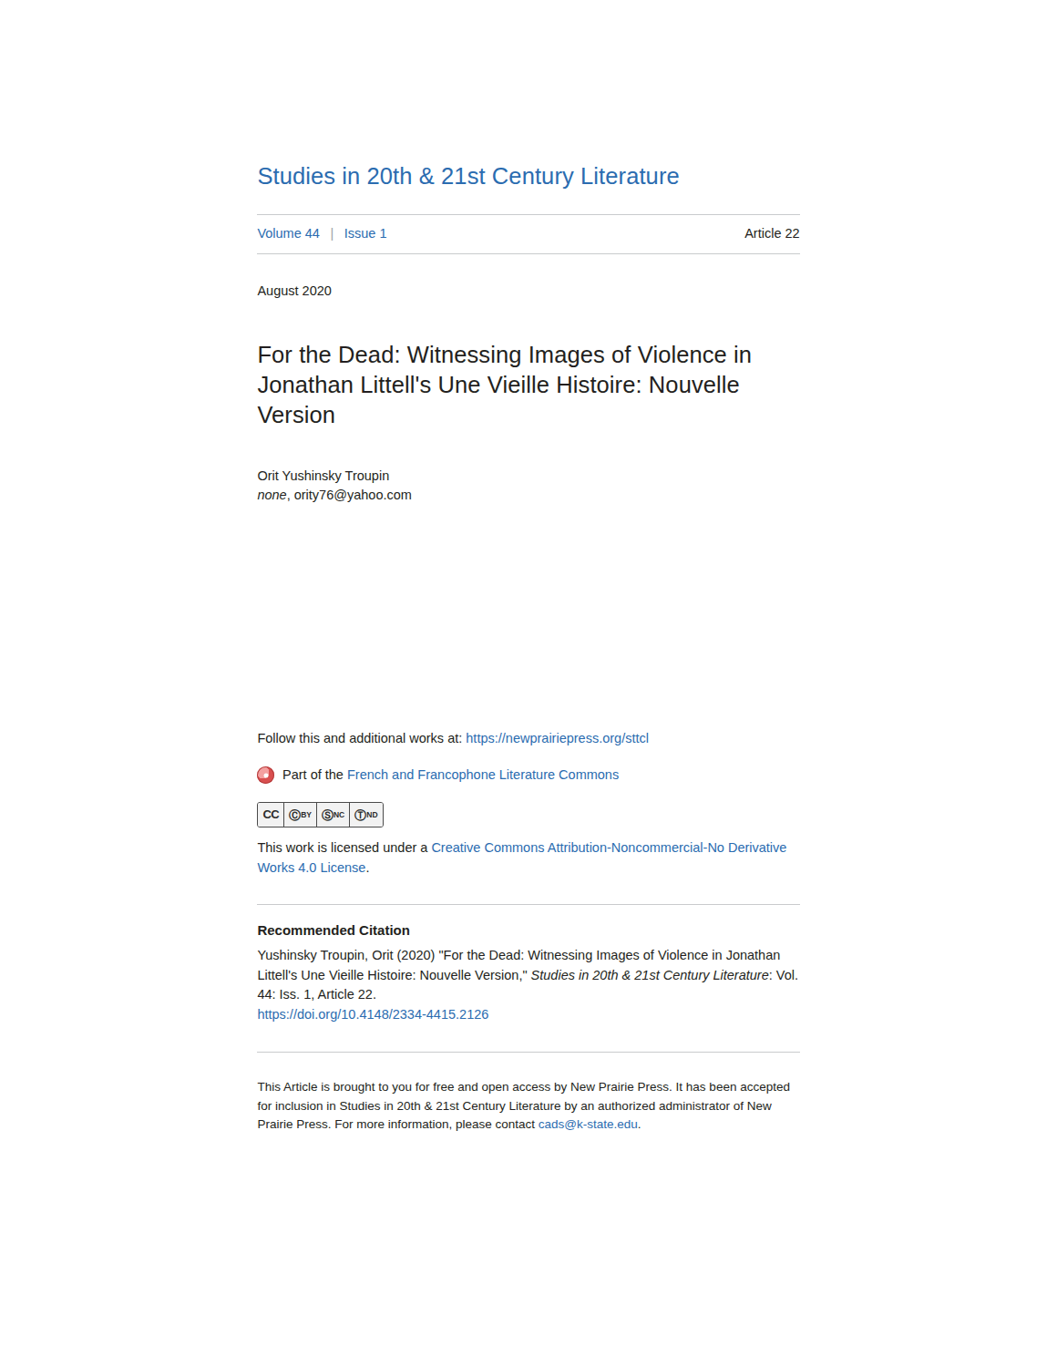Studies in 20th & 21st Century Literature
Volume 44 | Issue 1
Article 22
August 2020
For the Dead: Witnessing Images of Violence in Jonathan Littell's Une Vieille Histoire: Nouvelle Version
Orit Yushinsky Troupin
none, ority76@yahoo.com
Follow this and additional works at: https://newprairiepress.org/sttcl
Part of the French and Francophone Literature Commons
CC ⒸBY ⓈNC ⓉND
This work is licensed under a Creative Commons Attribution-Noncommercial-No Derivative Works 4.0 License.
Recommended Citation
Yushinsky Troupin, Orit (2020) "For the Dead: Witnessing Images of Violence in Jonathan Littell's Une Vieille Histoire: Nouvelle Version," Studies in 20th & 21st Century Literature: Vol. 44: Iss. 1, Article 22.
https://doi.org/10.4148/2334-4415.2126
This Article is brought to you for free and open access by New Prairie Press. It has been accepted for inclusion in Studies in 20th & 21st Century Literature by an authorized administrator of New Prairie Press. For more information, please contact cads@k-state.edu.